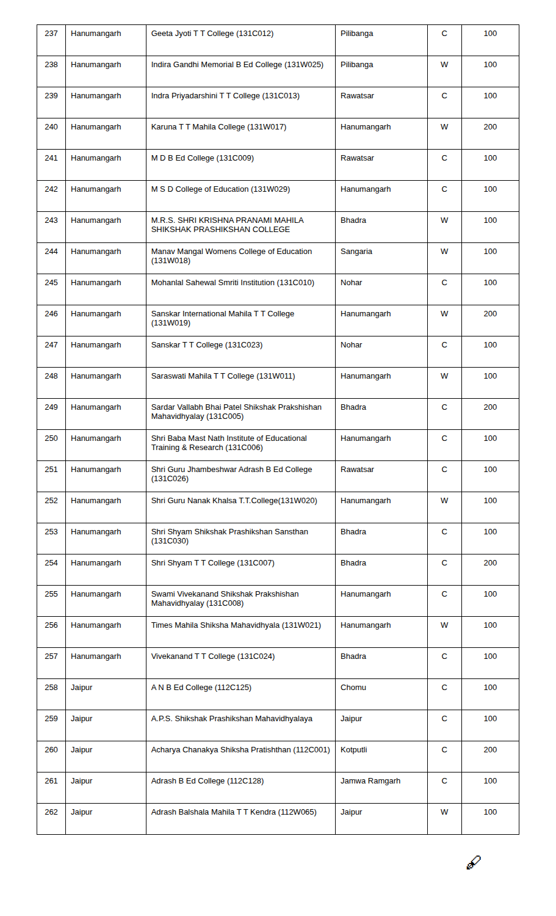| 237 | Hanumangarh | Geeta Jyoti T T College (131C012) | Pilibanga | C | 100 |
| 238 | Hanumangarh | Indira Gandhi Memorial B Ed College (131W025) | Pilibanga | W | 100 |
| 239 | Hanumangarh | Indra Priyadarshini T T College (131C013) | Rawatsar | C | 100 |
| 240 | Hanumangarh | Karuna T T Mahila College (131W017) | Hanumangarh | W | 200 |
| 241 | Hanumangarh | M D B Ed College (131C009) | Rawatsar | C | 100 |
| 242 | Hanumangarh | M S D College of Education (131W029) | Hanumangarh | C | 100 |
| 243 | Hanumangarh | M.R.S. SHRI KRISHNA PRANAMI MAHILA SHIKSHAK PRASHIKSHAN COLLEGE | Bhadra | W | 100 |
| 244 | Hanumangarh | Manav Mangal Womens College of Education (131W018) | Sangaria | W | 100 |
| 245 | Hanumangarh | Mohanlal Sahewal Smriti Institution (131C010) | Nohar | C | 100 |
| 246 | Hanumangarh | Sanskar International Mahila T T College (131W019) | Hanumangarh | W | 200 |
| 247 | Hanumangarh | Sanskar T T College (131C023) | Nohar | C | 100 |
| 248 | Hanumangarh | Saraswati Mahila T T College (131W011) | Hanumangarh | W | 100 |
| 249 | Hanumangarh | Sardar Vallabh Bhai Patel Shikshak Prakshishan Mahavidhyalay (131C005) | Bhadra | C | 200 |
| 250 | Hanumangarh | Shri Baba Mast Nath Institute of Educational Training & Research (131C006) | Hanumangarh | C | 100 |
| 251 | Hanumangarh | Shri Guru Jhambeshwar Adrash B Ed College (131C026) | Rawatsar | C | 100 |
| 252 | Hanumangarh | Shri Guru Nanak Khalsa T.T.College(131W020) | Hanumangarh | W | 100 |
| 253 | Hanumangarh | Shri Shyam Shikshak Prashikshan Sansthan (131C030) | Bhadra | C | 100 |
| 254 | Hanumangarh | Shri Shyam T T College (131C007) | Bhadra | C | 200 |
| 255 | Hanumangarh | Swami Vivekanand Shikshak Prakshishan Mahavidhyalay (131C008) | Hanumangarh | C | 100 |
| 256 | Hanumangarh | Times Mahila Shiksha Mahavidhyala (131W021) | Hanumangarh | W | 100 |
| 257 | Hanumangarh | Vivekanand T T College (131C024) | Bhadra | C | 100 |
| 258 | Jaipur | A N B Ed College (112C125) | Chomu | C | 100 |
| 259 | Jaipur | A.P.S. Shikshak Prashikshan Mahavidhyalaya | Jaipur | C | 100 |
| 260 | Jaipur | Acharya Chanakya Shiksha Pratishthan (112C001) | Kotputli | C | 200 |
| 261 | Jaipur | Adrash B Ed College (112C128) | Jamwa Ramgarh | C | 100 |
| 262 | Jaipur | Adrash Balshala Mahila T T Kendra (112W065) | Jaipur | W | 100 |
🖋